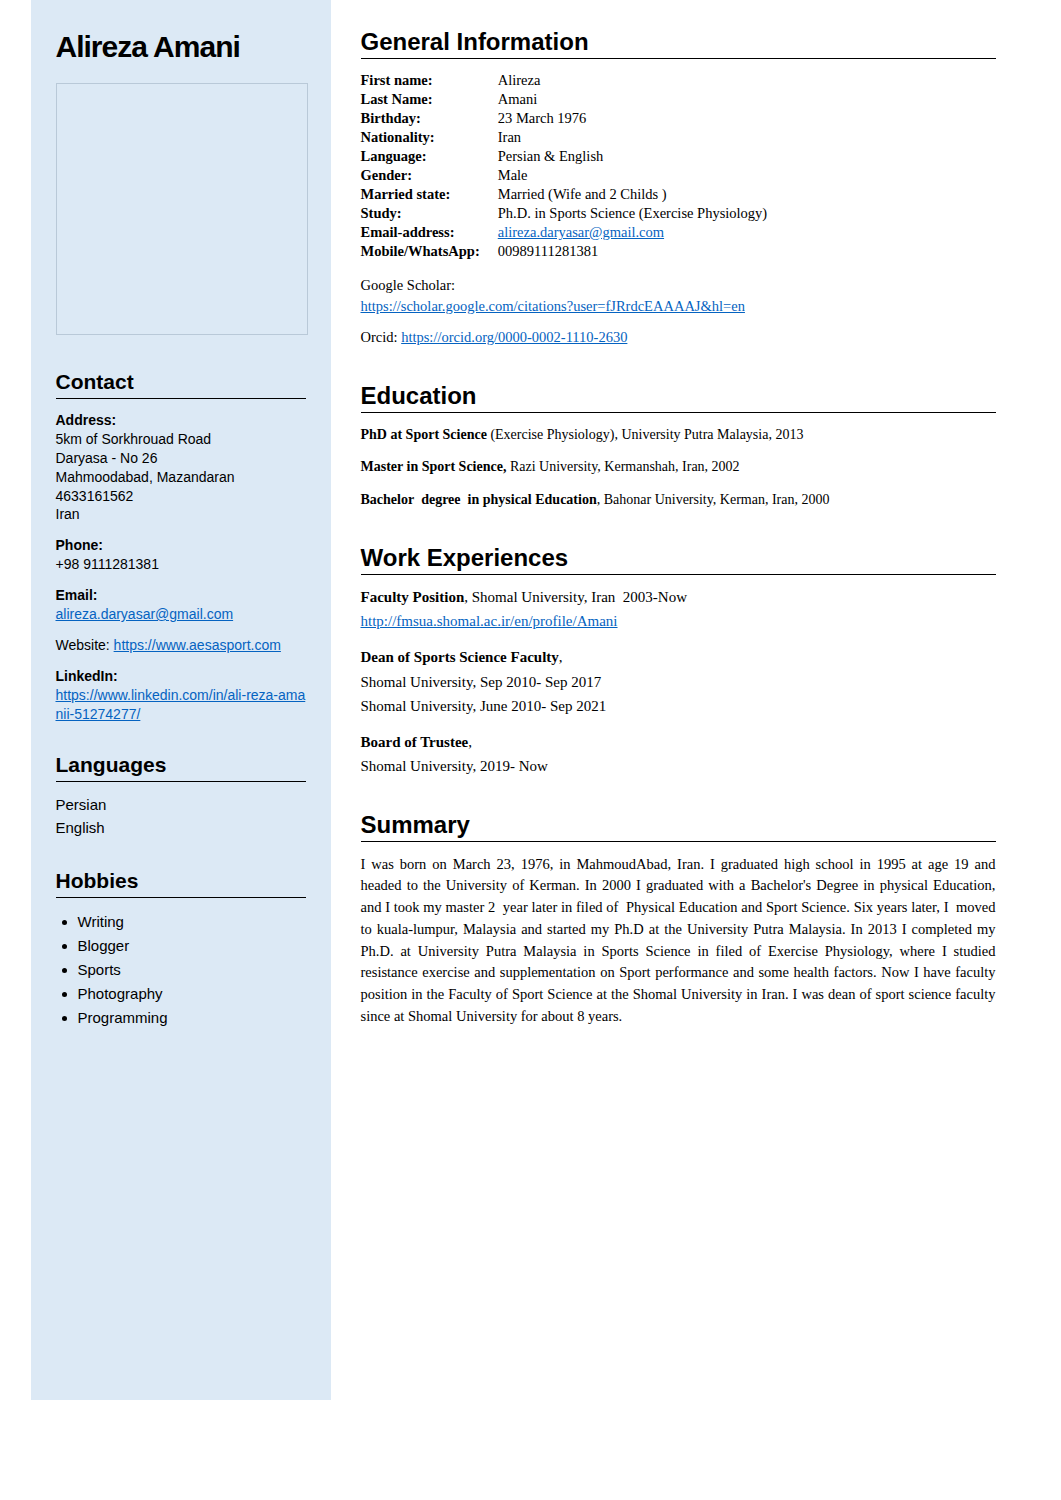Alireza Amani
Contact
Address:
5km of Sorkhrouad Road
Daryasa - No 26
Mahmoodabad, Mazandaran
4633161562
Iran
Phone:
+98 9111281381
Email:
alireza.daryasar@gmail.com
Website: https://www.aesasport.com
LinkedIn:
https://www.linkedin.com/in/ali-reza-amanii-51274277/
Languages
Persian
English
Hobbies
Writing
Blogger
Sports
Photography
Programming
General Information
| First name: | Alireza |
| Last Name: | Amani |
| Birthday: | 23 March 1976 |
| Nationality: | Iran |
| Language: | Persian & English |
| Gender: | Male |
| Married state: | Married (Wife and 2 Childs ) |
| Study: | Ph.D. in Sports Science (Exercise Physiology) |
| Email-address: | alireza.daryasar@gmail.com |
| Mobile/WhatsApp: | 00989111281381 |
Google Scholar:
https://scholar.google.com/citations?user=fJRrdcEAAAAJ&hl=en
Orcid: https://orcid.org/0000-0002-1110-2630
Education
PhD at Sport Science (Exercise Physiology), University Putra Malaysia, 2013
Master in Sport Science, Razi University, Kermanshah, Iran, 2002
Bachelor degree in physical Education, Bahonar University, Kerman, Iran, 2000
Work Experiences
Faculty Position, Shomal University, Iran 2003-Now
http://fmsua.shomal.ac.ir/en/profile/Amani
Dean of Sports Science Faculty,
Shomal University, Sep 2010- Sep 2017
Shomal University, June 2010- Sep 2021
Board of Trustee,
Shomal University, 2019- Now
Summary
I was born on March 23, 1976, in MahmoudAbad, Iran. I graduated high school in 1995 at age 19 and headed to the University of Kerman. In 2000 I graduated with a Bachelor's Degree in physical Education, and I took my master 2 year later in filed of Physical Education and Sport Science. Six years later, I moved to kuala-lumpur, Malaysia and started my Ph.D at the University Putra Malaysia. In 2013 I completed my Ph.D. at University Putra Malaysia in Sports Science in filed of Exercise Physiology, where I studied resistance exercise and supplementation on Sport performance and some health factors. Now I have faculty position in the Faculty of Sport Science at the Shomal University in Iran. I was dean of sport science faculty since at Shomal University for about 8 years.